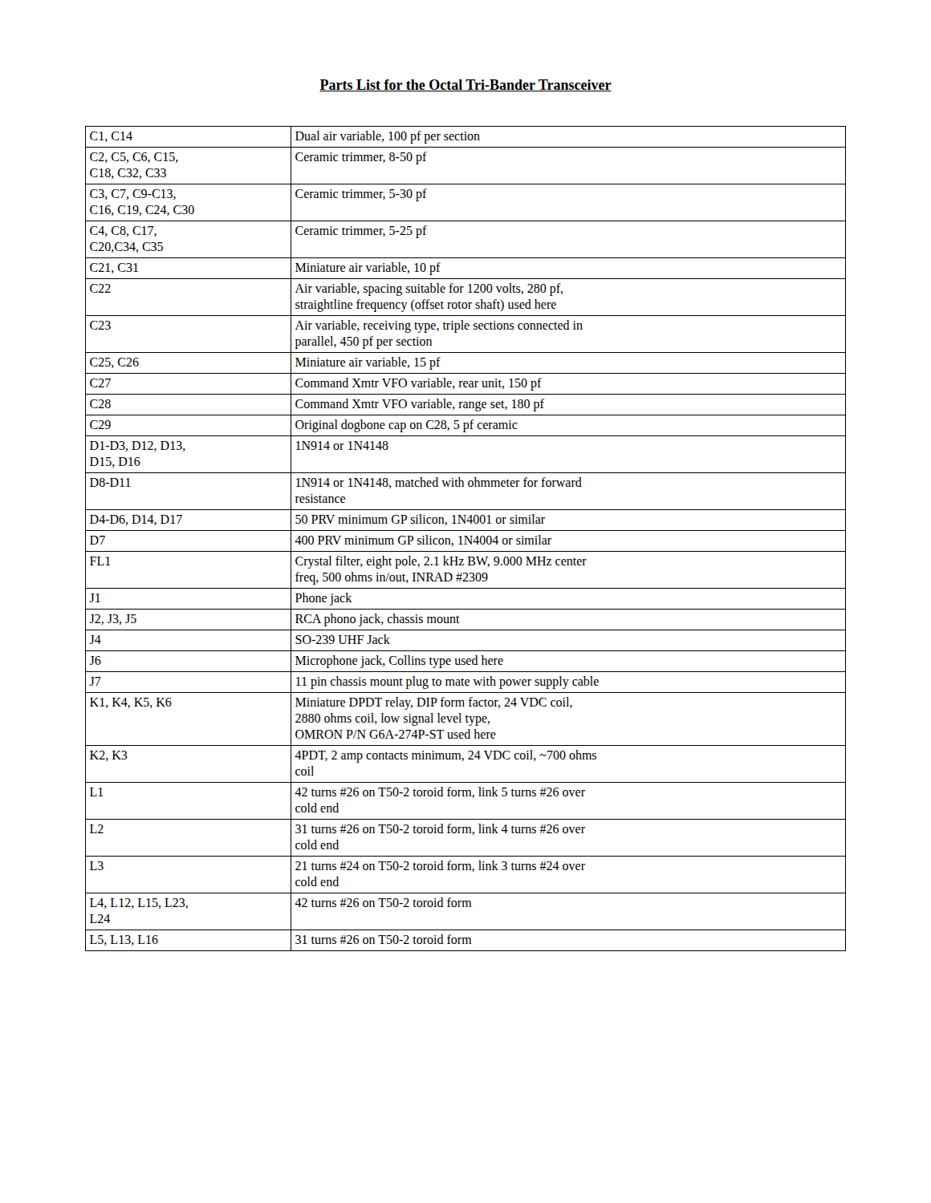Parts List for the Octal Tri-Bander Transceiver
| C1, C14 | Dual air variable, 100 pf per section |
| C2, C5, C6, C15, C18, C32, C33 | Ceramic trimmer, 8-50 pf |
| C3, C7, C9-C13, C16, C19, C24, C30 | Ceramic trimmer, 5-30 pf |
| C4, C8, C17, C20,C34, C35 | Ceramic trimmer, 5-25 pf |
| C21, C31 | Miniature air variable, 10 pf |
| C22 | Air variable, spacing suitable for 1200 volts, 280 pf, straightline frequency (offset rotor shaft) used here |
| C23 | Air variable, receiving type, triple sections connected in parallel, 450 pf per section |
| C25, C26 | Miniature air variable, 15 pf |
| C27 | Command Xmtr VFO variable, rear unit, 150 pf |
| C28 | Command Xmtr VFO variable, range set, 180 pf |
| C29 | Original dogbone cap on C28, 5 pf ceramic |
| D1-D3, D12, D13, D15, D16 | 1N914 or 1N4148 |
| D8-D11 | 1N914 or 1N4148, matched with ohmmeter for forward resistance |
| D4-D6, D14, D17 | 50 PRV minimum GP silicon, 1N4001 or similar |
| D7 | 400 PRV minimum GP silicon, 1N4004 or similar |
| FL1 | Crystal filter, eight pole, 2.1 kHz BW, 9.000 MHz center freq, 500 ohms in/out, INRAD #2309 |
| J1 | Phone jack |
| J2, J3, J5 | RCA phono jack, chassis mount |
| J4 | SO-239 UHF Jack |
| J6 | Microphone jack, Collins type used here |
| J7 | 11 pin chassis mount plug to mate with power supply cable |
| K1, K4, K5, K6 | Miniature DPDT relay, DIP form factor, 24 VDC coil, 2880 ohms coil, low signal level type, OMRON P/N G6A-274P-ST used here |
| K2, K3 | 4PDT, 2 amp contacts minimum, 24 VDC coil, ~700 ohms coil |
| L1 | 42 turns #26 on T50-2 toroid form, link 5 turns #26 over cold end |
| L2 | 31 turns #26 on T50-2 toroid form, link 4 turns #26 over cold end |
| L3 | 21 turns #24 on T50-2 toroid form, link 3 turns #24 over cold end |
| L4, L12, L15, L23, L24 | 42 turns #26 on T50-2 toroid form |
| L5, L13, L16 | 31 turns #26 on T50-2 toroid form |